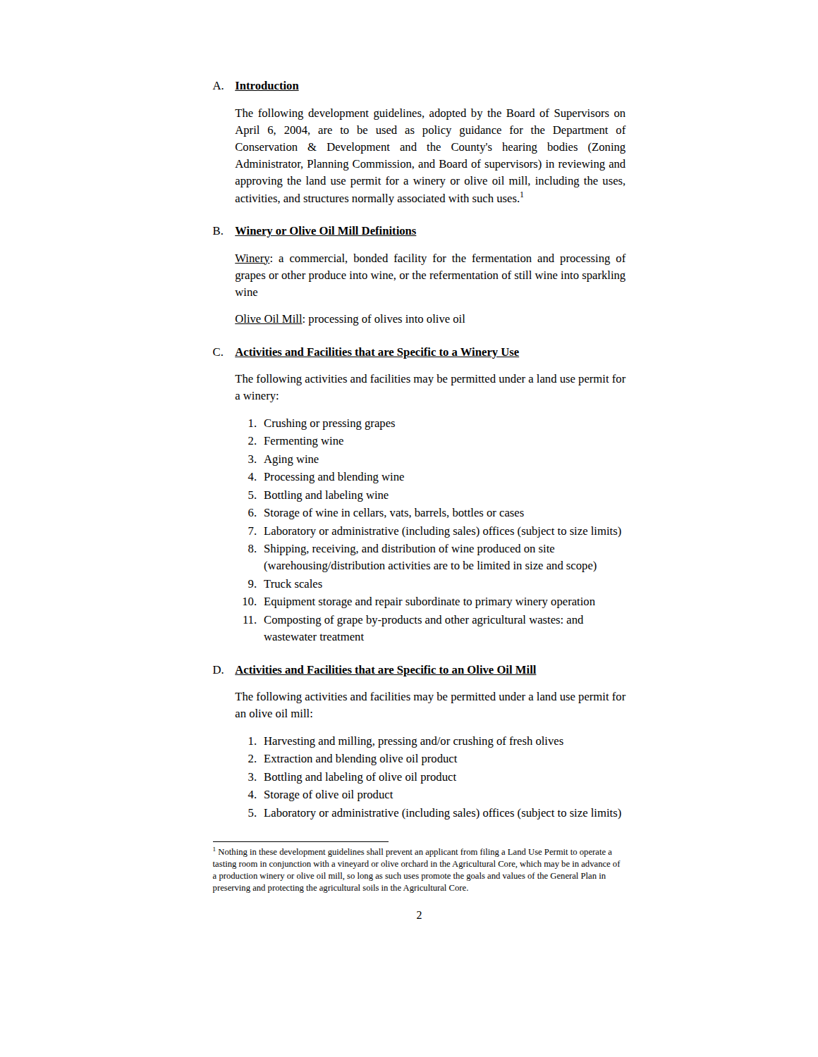A.
Introduction
The following development guidelines, adopted by the Board of Supervisors on April 6, 2004, are to be used as policy guidance for the Department of Conservation & Development and the County's hearing bodies (Zoning Administrator, Planning Commission, and Board of supervisors) in reviewing and approving the land use permit for a winery or olive oil mill, including the uses, activities, and structures normally associated with such uses.1
B.
Winery or Olive Oil Mill Definitions
Winery: a commercial, bonded facility for the fermentation and processing of grapes or other produce into wine, or the refermentation of still wine into sparkling wine
Olive Oil Mill: processing of olives into olive oil
C.
Activities and Facilities that are Specific to a Winery Use
The following activities and facilities may be permitted under a land use permit for a winery:
Crushing or pressing grapes
Fermenting wine
Aging wine
Processing and blending wine
Bottling and labeling wine
Storage of wine in cellars, vats, barrels, bottles or cases
Laboratory or administrative (including sales) offices (subject to size limits)
Shipping, receiving, and distribution of wine produced on site (warehousing/distribution activities are to be limited in size and scope)
Truck scales
Equipment storage and repair subordinate to primary winery operation
Composting of grape by-products and other agricultural wastes: and wastewater treatment
D.
Activities and Facilities that are Specific to an Olive Oil Mill
The following activities and facilities may be permitted under a land use permit for an olive oil mill:
Harvesting and milling, pressing and/or crushing of fresh olives
Extraction and blending olive oil product
Bottling and labeling of olive oil product
Storage of olive oil product
Laboratory or administrative (including sales) offices (subject to size limits)
1 Nothing in these development guidelines shall prevent an applicant from filing a Land Use Permit to operate a tasting room in conjunction with a vineyard or olive orchard in the Agricultural Core, which may be in advance of a production winery or olive oil mill, so long as such uses promote the goals and values of the General Plan in preserving and protecting the agricultural soils in the Agricultural Core.
2